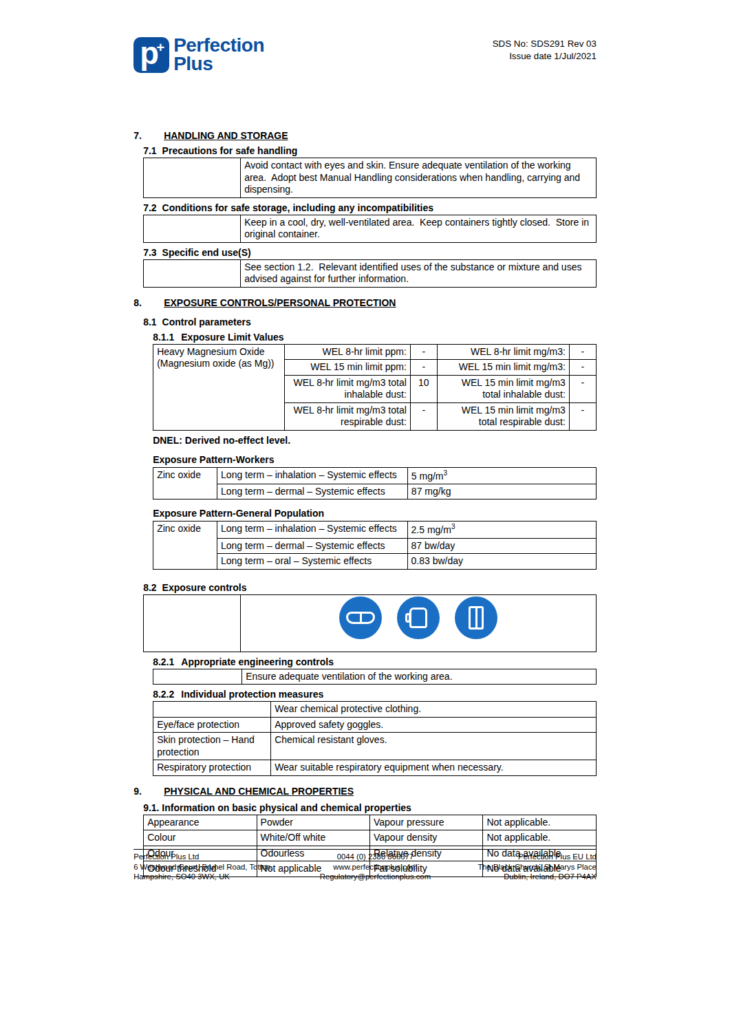Perfection
Plus
SDS No: SDS291 Rev 03
Issue date 1/Jul/2021
7.
HANDLING AND STORAGE
7.1 Precautions for safe handling
| | Avoid contact with eyes and skin. Ensure adequate ventilation of the working area. Adopt best Manual Handling considerations when handling, carrying and dispensing. |
7.2 Conditions for safe storage, including any incompatibilities
| | Keep in a cool, dry, well-ventilated area. Keep containers tightly closed. Store in original container. |
7.3 Specific end use(S)
| | See section 1.2. Relevant identified uses of the substance or mixture and uses advised against for further information. |
8.
EXPOSURE CONTROLS/PERSONAL PROTECTION
8.1 Control parameters
8.1.1 Exposure Limit Values
| Heavy Magnesium Oxide (Magnesium oxide (as Mg)) | WEL 8-hr limit ppm: | - | WEL 8-hr limit mg/m3: | - |
| WEL 15 min limit ppm: | - | WEL 15 min limit mg/m3: | - |
| WEL 8-hr limit mg/m3 total inhalable dust: | 10 | WEL 15 min limit mg/m3 total inhalable dust: | - |
| WEL 8-hr limit mg/m3 total respirable dust: | - | WEL 15 min limit mg/m3 total respirable dust: | - |
DNEL: Derived no-effect level.
Exposure Pattern-Workers
| Zinc oxide | Long term – inhalation – Systemic effects | 5 mg/m 3 |
| Long term – dermal – Systemic effects | 87 mg/kg |
Exposure Pattern-General Population
| Zinc oxide | Long term – inhalation – Systemic effects | 2.5 mg/m 3 |
| Long term – dermal – Systemic effects | 87 bw/day |
| Long term – oral – Systemic effects | 0.83 bw/day |
8.2 Exposure controls
8.2.1 Appropriate engineering controls
| | Ensure adequate ventilation of the working area. |
8.2.2 Individual protection measures
| | Wear chemical protective clothing. |
| Eye/face protection | Approved safety goggles. |
| Skin protection – Hand protection | Chemical resistant gloves. |
| Respiratory protection | Wear suitable respiratory equipment when necessary. |
9.
PHYSICAL AND CHEMICAL PROPERTIES
9.1. Information on basic physical and chemical properties
| Appearance | Powder | Vapour pressure | Not applicable. |
| Colour | White/Off white | Vapour density | Not applicable. |
| Odour | Odourless | Relative density | No data available |
| Odour threshold | Not applicable | Fat solubility | No data available |
Perfection Plus Ltd
6 Westwood Court, Brunel Road, Totton,
Hampshire, SO40 3WX, UK
0044 (0) 2380 866677
www.perfectionplus.com
Regulatory@perfectionplus.com
Perfection Plus EU Ltd
The Black Church, St Marys Place
Dublin, Ireland, DO7 P4AX